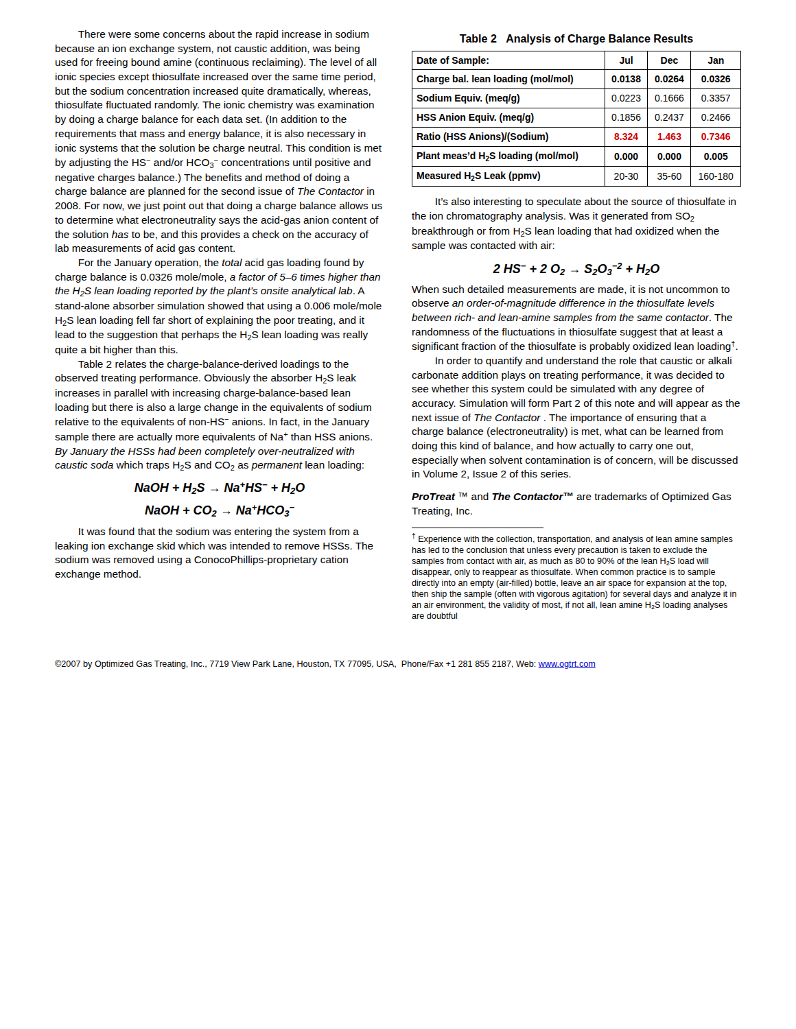There were some concerns about the rapid increase in sodium because an ion exchange system, not caustic addition, was being used for freeing bound amine (continuous reclaiming). The level of all ionic species except thiosulfate increased over the same time period, but the sodium concentration increased quite dramatically, whereas, thiosulfate fluctuated randomly. The ionic chemistry was examination by doing a charge balance for each data set. (In addition to the requirements that mass and energy balance, it is also necessary in ionic systems that the solution be charge neutral. This condition is met by adjusting the HS− and/or HCO3− concentrations until positive and negative charges balance.) The benefits and method of doing a charge balance are planned for the second issue of The Contactor in 2008. For now, we just point out that doing a charge balance allows us to determine what electroneutrality says the acid-gas anion content of the solution has to be, and this provides a check on the accuracy of lab measurements of acid gas content.
For the January operation, the total acid gas loading found by charge balance is 0.0326 mole/mole, a factor of 5–6 times higher than the H2S lean loading reported by the plant’s onsite analytical lab. A stand-alone absorber simulation showed that using a 0.006 mole/mole H2S lean loading fell far short of explaining the poor treating, and it lead to the suggestion that perhaps the H2S lean loading was really quite a bit higher than this.
Table 2 relates the charge-balance-derived loadings to the observed treating performance. Obviously the absorber H2S leak increases in parallel with increasing charge-balance-based lean loading but there is also a large change in the equivalents of sodium relative to the equivalents of non-HS− anions. In fact, in the January sample there are actually more equivalents of Na+ than HSS anions. By January the HSSs had been completely over-neutralized with caustic soda which traps H2S and CO2 as permanent lean loading:
NaOH + H2S → Na+HS− + H2O
NaOH + CO2 → Na+HCO3−
It was found that the sodium was entering the system from a leaking ion exchange skid which was intended to remove HSSs. The sodium was removed using a ConocoPhillips-proprietary cation exchange method.
Table 2 Analysis of Charge Balance Results
| Date of Sample: | Jul | Dec | Jan |
| --- | --- | --- | --- |
| Charge bal. lean loading (mol/mol) | 0.0138 | 0.0264 | 0.0326 |
| Sodium Equiv. (meq/g) | 0.0223 | 0.1666 | 0.3357 |
| HSS Anion Equiv. (meq/g) | 0.1856 | 0.2437 | 0.2466 |
| Ratio (HSS Anions)/(Sodium) | 8.324 | 1.463 | 0.7346 |
| Plant meas’d H 2 S loading (mol/mol) | 0.000 | 0.000 | 0.005 |
| Measured H 2 S Leak (ppmv) | 20-30 | 35-60 | 160-180 |
It’s also interesting to speculate about the source of thiosulfate in the ion chromatography analysis. Was it generated from SO2 breakthrough or from H2S lean loading that had oxidized when the sample was contacted with air:
2 HS− + 2 O2 → S2O3−2 + H2O
When such detailed measurements are made, it is not uncommon to observe an order-of-magnitude difference in the thiosulfate levels between rich- and lean-amine samples from the same contactor. The randomness of the fluctuations in thiosulfate suggest that at least a significant fraction of the thiosulfate is probably oxidized lean loading†.
In order to quantify and understand the role that caustic or alkali carbonate addition plays on treating performance, it was decided to see whether this system could be simulated with any degree of accuracy. Simulation will form Part 2 of this note and will appear as the next issue of The Contactor . The importance of ensuring that a charge balance (electroneutrality) is met, what can be learned from doing this kind of balance, and how actually to carry one out, especially when solvent contamination is of concern, will be discussed in Volume 2, Issue 2 of this series.
ProTreat ™ and The Contactor™ are trademarks of Optimized Gas Treating, Inc.
† Experience with the collection, transportation, and analysis of lean amine samples has led to the conclusion that unless every precaution is taken to exclude the samples from contact with air, as much as 80 to 90% of the lean H2S load will disappear, only to reappear as thiosulfate. When common practice is to sample directly into an empty (air-filled) bottle, leave an air space for expansion at the top, then ship the sample (often with vigorous agitation) for several days and analyze it in an air environment, the validity of most, if not all, lean amine H2S loading analyses are doubtful
©2007 by Optimized Gas Treating, Inc., 7719 View Park Lane, Houston, TX 77095, USA, Phone/Fax +1 281 855 2187, Web: www.ogtrt.com